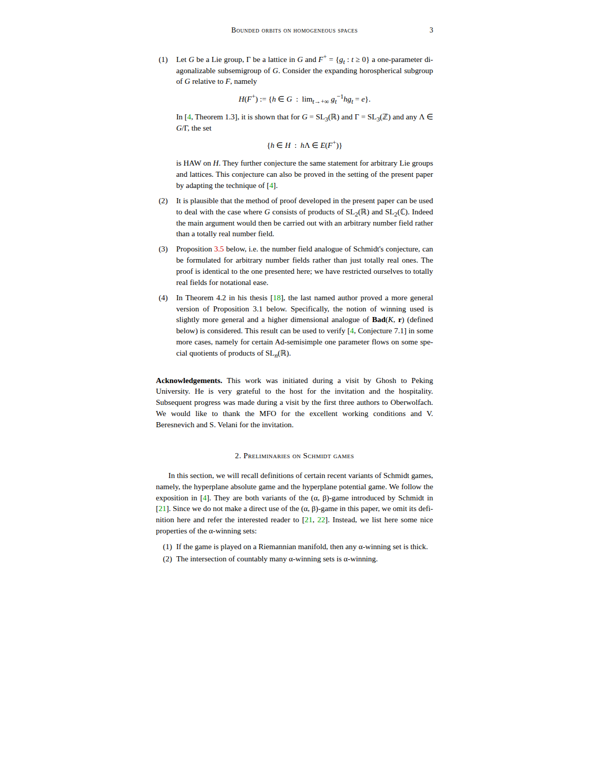Bounded orbits on homogeneous spaces 3
Let G be a Lie group, Γ be a lattice in G and F+ = {gt : t ≥ 0} a one-parameter diagonalizable subsemigroup of G. Consider the expanding horospherical subgroup of G relative to F, namely
H(F+) := {h ∈ G : limt→+∞ gt−1hgt = e}.
In [4, Theorem 1.3], it is shown that for G = SL3(ℝ) and Γ = SL3(ℤ) and any Λ ∈ G/Γ, the set
{h ∈ H : h Λ ∈ E(F+)}
is HAW on H. They further conjecture the same statement for arbitrary Lie groups and lattices. This conjecture can also be proved in the setting of the present paper by adapting the technique of [4].
It is plausible that the method of proof developed in the present paper can be used to deal with the case where G consists of products of SL2(ℝ) and SL2(ℂ). Indeed the main argument would then be carried out with an arbitrary number field rather than a totally real number field.
Proposition 3.5 below, i.e. the number field analogue of Schmidt's conjecture, can be formulated for arbitrary number fields rather than just totally real ones. The proof is identical to the one presented here; we have restricted ourselves to totally real fields for notational ease.
In Theorem 4.2 in his thesis [18], the last named author proved a more general version of Proposition 3.1 below. Specifically, the notion of winning used is slightly more general and a higher dimensional analogue of Bad(K, r) (defined below) is considered. This result can be used to verify [4, Conjecture 7.1] in some more cases, namely for certain Ad-semisimple one parameter flows on some special quotients of products of SLn(ℝ).
Acknowledgements. This work was initiated during a visit by Ghosh to Peking University. He is very grateful to the host for the invitation and the hospitality. Subsequent progress was made during a visit by the first three authors to Oberwolfach. We would like to thank the MFO for the excellent working conditions and V. Beresnevich and S. Velani for the invitation.
2. Preliminaries on Schmidt games
In this section, we will recall definitions of certain recent variants of Schmidt games, namely, the hyperplane absolute game and the hyperplane potential game. We follow the exposition in [4]. They are both variants of the (α, β)-game introduced by Schmidt in [21]. Since we do not make a direct use of the (α, β)-game in this paper, we omit its definition here and refer the interested reader to [21, 22]. Instead, we list here some nice properties of the α-winning sets:
If the game is played on a Riemannian manifold, then any α-winning set is thick.
The intersection of countably many α-winning sets is α-winning.